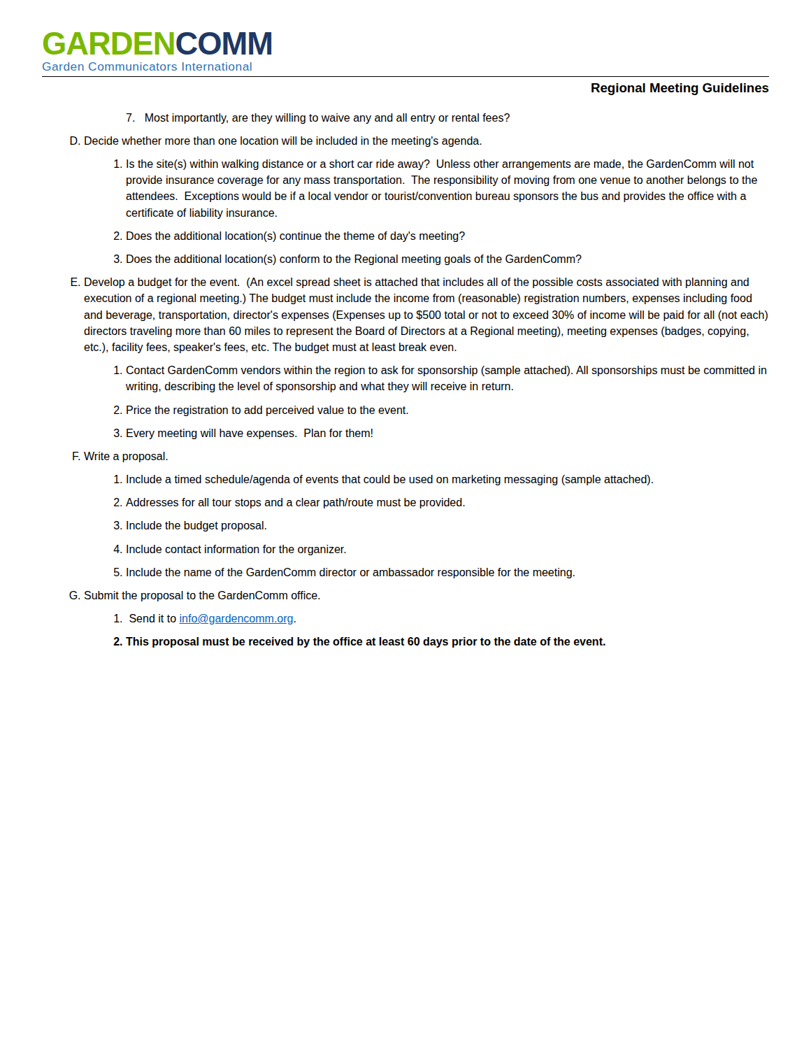GARDEN COMM
Garden Communicators International
Regional Meeting Guidelines
7. Most importantly, are they willing to waive any and all entry or rental fees?
Decide whether more than one location will be included in the meeting's agenda.
Is the site(s) within walking distance or a short car ride away? Unless other arrangements are made, the GardenComm will not provide insurance coverage for any mass transportation. The responsibility of moving from one venue to another belongs to the attendees. Exceptions would be if a local vendor or tourist/convention bureau sponsors the bus and provides the office with a certificate of liability insurance.
Does the additional location(s) continue the theme of day's meeting?
Does the additional location(s) conform to the Regional meeting goals of the GardenComm?
Develop a budget for the event. (An excel spread sheet is attached that includes all of the possible costs associated with planning and execution of a regional meeting.) The budget must include the income from (reasonable) registration numbers, expenses including food and beverage, transportation, director's expenses (Expenses up to $500 total or not to exceed 30% of income will be paid for all (not each) directors traveling more than 60 miles to represent the Board of Directors at a Regional meeting), meeting expenses (badges, copying, etc.), facility fees, speaker's fees, etc. The budget must at least break even.
Contact GardenComm vendors within the region to ask for sponsorship (sample attached). All sponsorships must be committed in writing, describing the level of sponsorship and what they will receive in return.
Price the registration to add perceived value to the event.
Every meeting will have expenses. Plan for them!
Write a proposal.
Include a timed schedule/agenda of events that could be used on marketing messaging (sample attached).
Addresses for all tour stops and a clear path/route must be provided.
Include the budget proposal.
Include contact information for the organizer.
Include the name of the GardenComm director or ambassador responsible for the meeting.
Submit the proposal to the GardenComm office.
Send it to info@gardencomm.org.
This proposal must be received by the office at least 60 days prior to the date of the event.